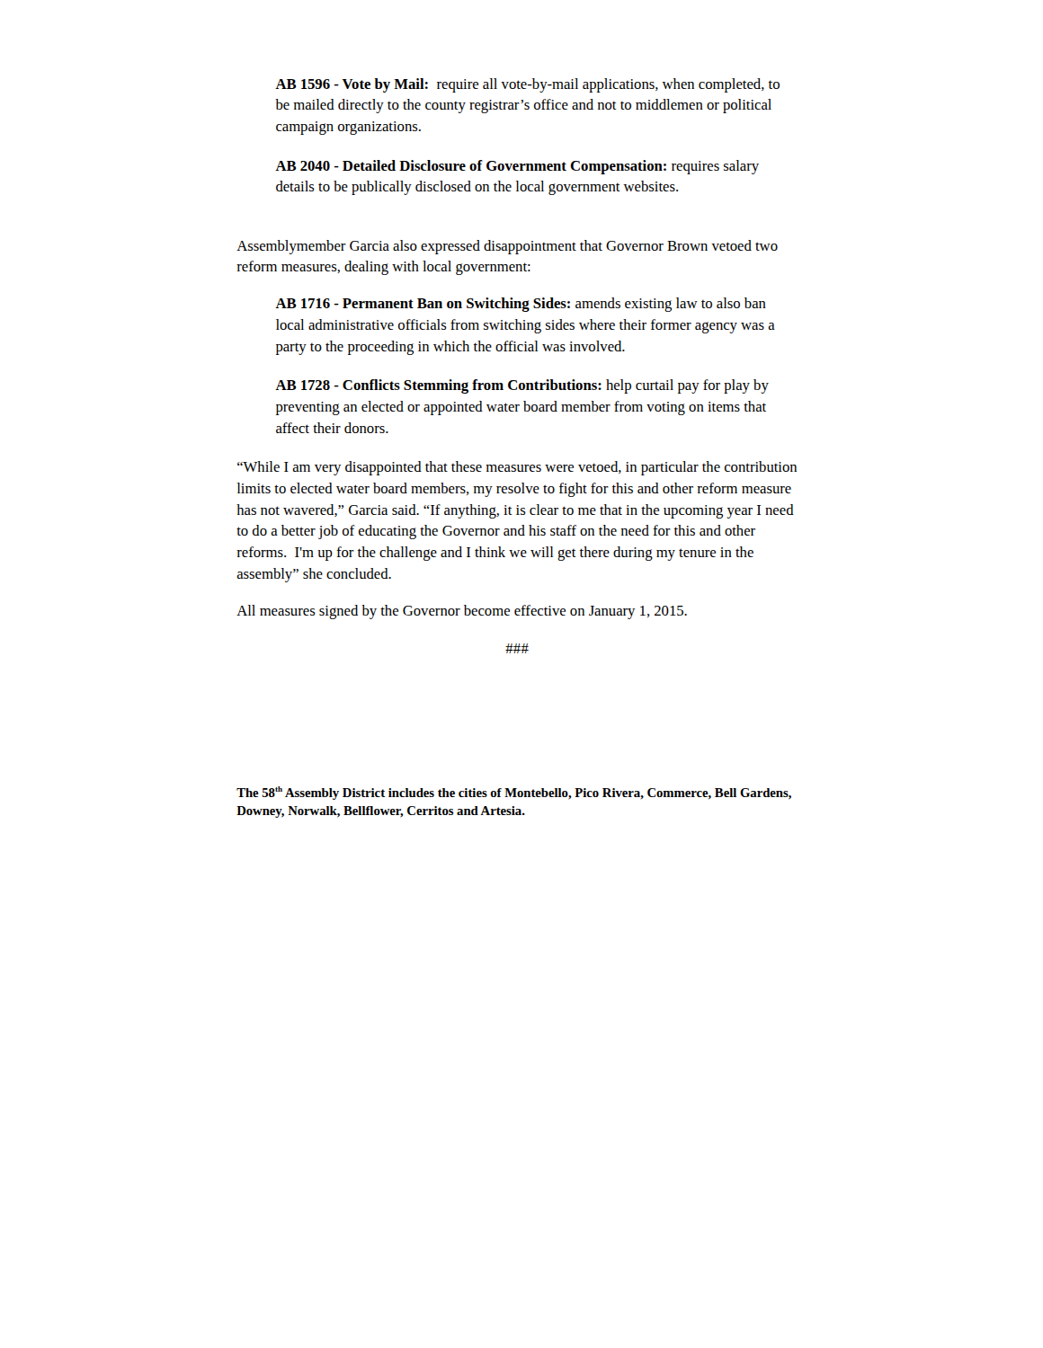AB 1596 - Vote by Mail: require all vote-by-mail applications, when completed, to be mailed directly to the county registrar’s office and not to middlemen or political campaign organizations.
AB 2040 - Detailed Disclosure of Government Compensation: requires salary details to be publically disclosed on the local government websites.
Assemblymember Garcia also expressed disappointment that Governor Brown vetoed two reform measures, dealing with local government:
AB 1716 - Permanent Ban on Switching Sides: amends existing law to also ban local administrative officials from switching sides where their former agency was a party to the proceeding in which the official was involved.
AB 1728 - Conflicts Stemming from Contributions: help curtail pay for play by preventing an elected or appointed water board member from voting on items that affect their donors.
“While I am very disappointed that these measures were vetoed, in particular the contribution limits to elected water board members, my resolve to fight for this and other reform measure has not wavered,” Garcia said. “If anything, it is clear to me that in the upcoming year I need to do a better job of educating the Governor and his staff on the need for this and other reforms. I'm up for the challenge and I think we will get there during my tenure in the assembly” she concluded.
All measures signed by the Governor become effective on January 1, 2015.
###
The 58th Assembly District includes the cities of Montebello, Pico Rivera, Commerce, Bell Gardens, Downey, Norwalk, Bellflower, Cerritos and Artesia.